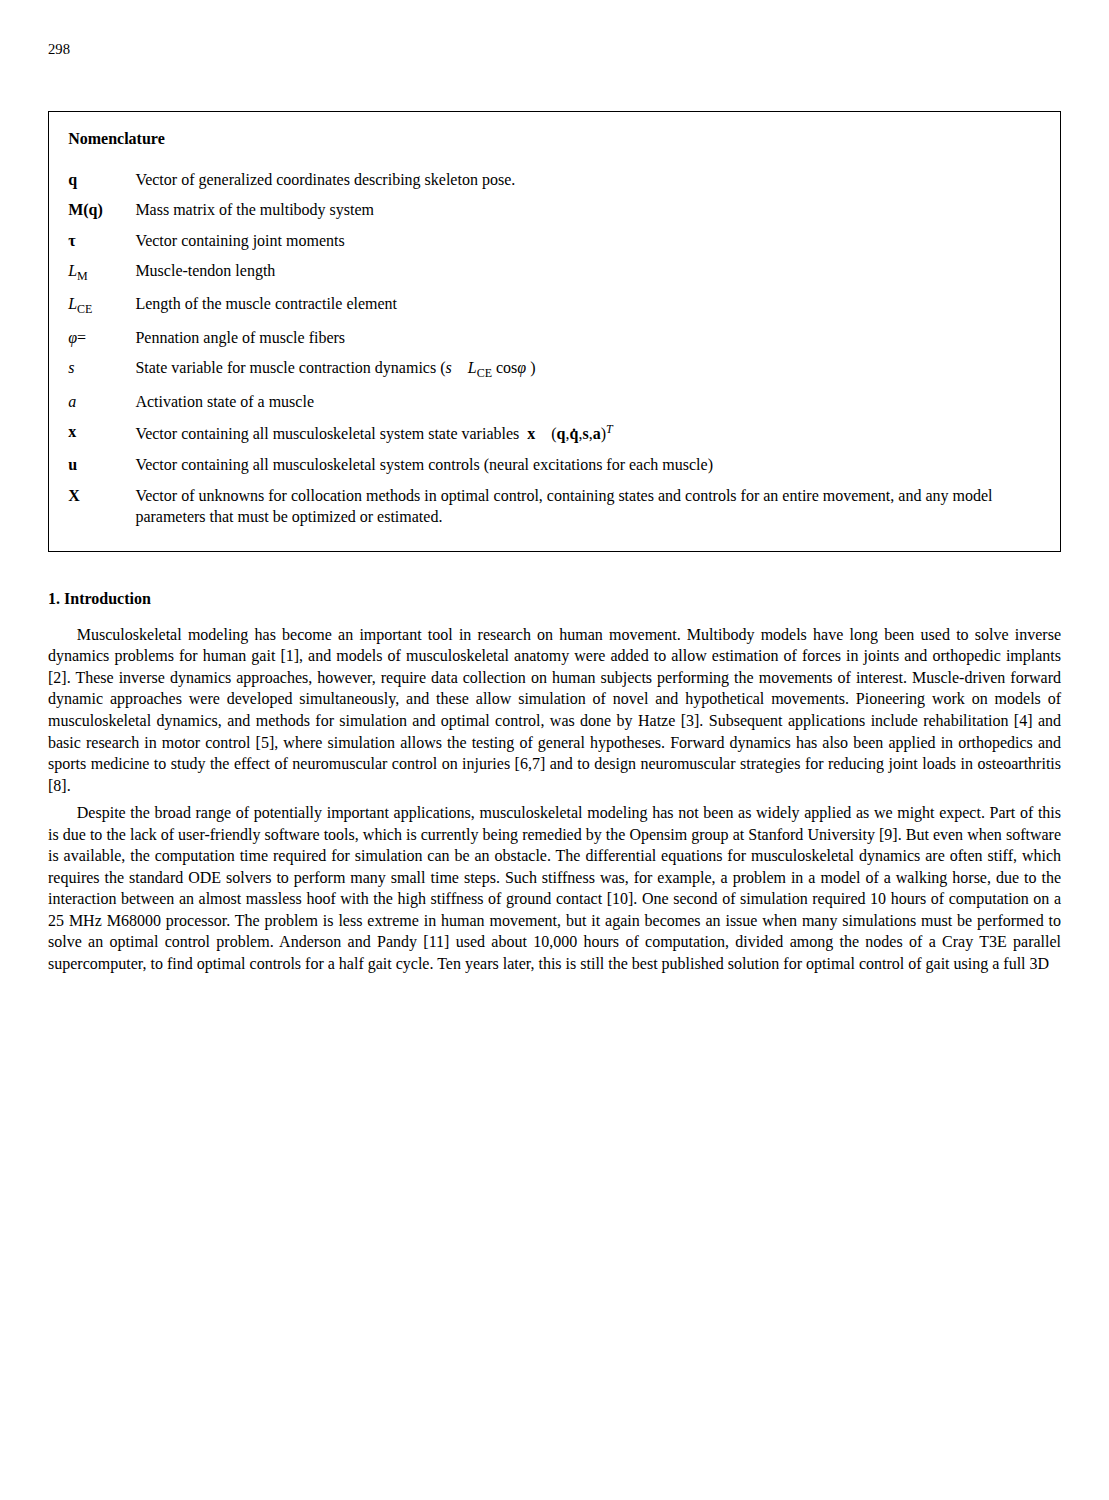298
Nomenclature
| q | Vector of generalized coordinates describing skeleton pose. |
| M(q) | Mass matrix of the multibody system |
| τ | Vector containing joint moments |
| L M | Muscle-tendon length |
| L CE | Length of the muscle contractile element |
| φ = | Pennation angle of muscle fibers |
| s | State variable for muscle contraction dynamics ( s L CE cos φ ) |
| a | Activation state of a muscle |
| x | Vector containing all musculoskeletal system state variables x ( q , q̇ , s , a ) T |
| u | Vector containing all musculoskeletal system controls (neural excitations for each muscle) |
| X | Vector of unknowns for collocation methods in optimal control, containing states and controls for an entire movement, and any model parameters that must be optimized or estimated. |
1. Introduction
Musculoskeletal modeling has become an important tool in research on human movement. Multibody models have long been used to solve inverse dynamics problems for human gait [1], and models of musculoskeletal anatomy were added to allow estimation of forces in joints and orthopedic implants [2]. These inverse dynamics approaches, however, require data collection on human subjects performing the movements of interest. Muscle-driven forward dynamic approaches were developed simultaneously, and these allow simulation of novel and hypothetical movements. Pioneering work on models of musculoskeletal dynamics, and methods for simulation and optimal control, was done by Hatze [3]. Subsequent applications include rehabilitation [4] and basic research in motor control [5], where simulation allows the testing of general hypotheses. Forward dynamics has also been applied in orthopedics and sports medicine to study the effect of neuromuscular control on injuries [6,7] and to design neuromuscular strategies for reducing joint loads in osteoarthritis [8].
Despite the broad range of potentially important applications, musculoskeletal modeling has not been as widely applied as we might expect. Part of this is due to the lack of user-friendly software tools, which is currently being remedied by the Opensim group at Stanford University [9]. But even when software is available, the computation time required for simulation can be an obstacle. The differential equations for musculoskeletal dynamics are often stiff, which requires the standard ODE solvers to perform many small time steps. Such stiffness was, for example, a problem in a model of a walking horse, due to the interaction between an almost massless hoof with the high stiffness of ground contact [10]. One second of simulation required 10 hours of computation on a 25 MHz M68000 processor. The problem is less extreme in human movement, but it again becomes an issue when many simulations must be performed to solve an optimal control problem. Anderson and Pandy [11] used about 10,000 hours of computation, divided among the nodes of a Cray T3E parallel supercomputer, to find optimal controls for a half gait cycle. Ten years later, this is still the best published solution for optimal control of gait using a full 3D